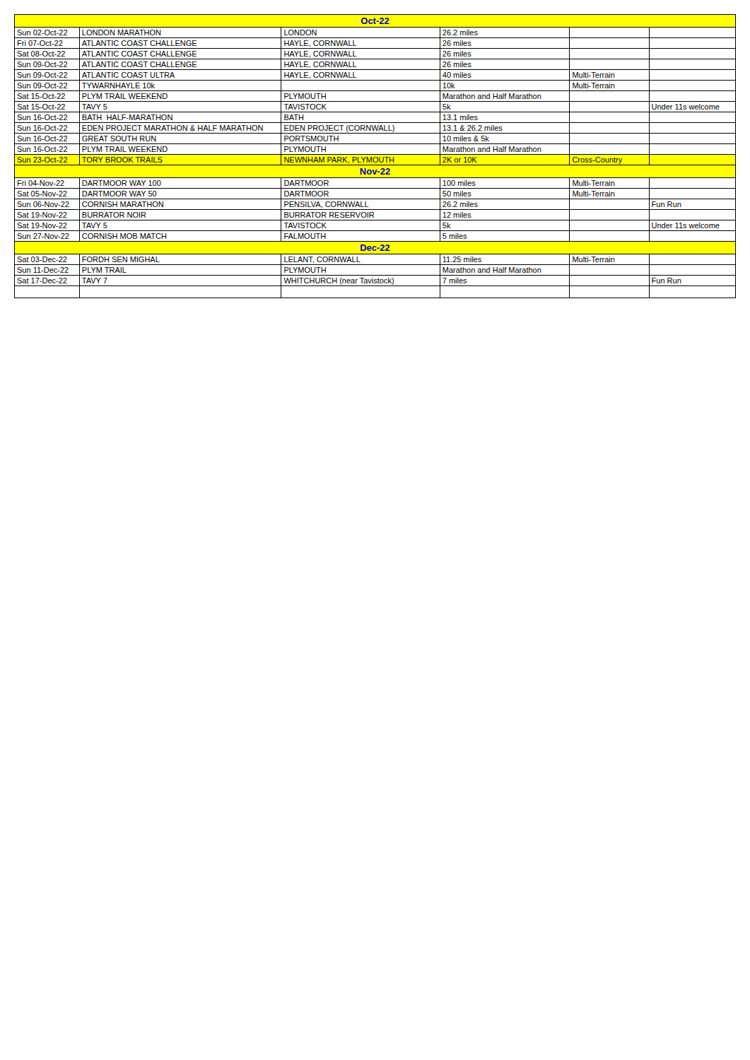| Oct-22 |
| Sun 02-Oct-22 | LONDON MARATHON | LONDON | 26.2 miles | | |
| Fri 07-Oct-22 | ATLANTIC COAST CHALLENGE | HAYLE, CORNWALL | 26 miles | | |
| Sat 08-Oct-22 | ATLANTIC COAST CHALLENGE | HAYLE, CORNWALL | 26 miles | | |
| Sun 09-Oct-22 | ATLANTIC COAST CHALLENGE | HAYLE, CORNWALL | 26 miles | | |
| Sun 09-Oct-22 | ATLANTIC COAST ULTRA | HAYLE, CORNWALL | 40 miles | Multi-Terrain | |
| Sun 09-Oct-22 | TYWARNHAYLE 10k | | 10k | Multi-Terrain | |
| Sat 15-Oct-22 | PLYM TRAIL WEEKEND | PLYMOUTH | Marathon and Half Marathon | | |
| Sat 15-Oct-22 | TAVY 5 | TAVISTOCK | 5k | | Under 11s welcome |
| Sun 16-Oct-22 | BATH HALF-MARATHON | BATH | 13.1 miles | | |
| Sun 16-Oct-22 | EDEN PROJECT MARATHON & HALF MARATHON | EDEN PROJECT (CORNWALL) | 13.1 & 26.2 miles | | |
| Sun 16-Oct-22 | GREAT SOUTH RUN | PORTSMOUTH | 10 miles & 5k | | |
| Sun 16-Oct-22 | PLYM TRAIL WEEKEND | PLYMOUTH | Marathon and Half Marathon | | |
| Sun 23-Oct-22 | TORY BROOK TRAILS | NEWNHAM PARK, PLYMOUTH | 2K or 10K | Cross-Country | |
| Nov-22 |
| Fri 04-Nov-22 | DARTMOOR WAY 100 | DARTMOOR | 100 miles | Multi-Terrain | |
| Sat 05-Nov-22 | DARTMOOR WAY 50 | DARTMOOR | 50 miles | Multi-Terrain | |
| Sun 06-Nov-22 | CORNISH MARATHON | PENSILVA, CORNWALL | 26.2 miles | | Fun Run |
| Sat 19-Nov-22 | BURRATOR NOIR | BURRATOR RESERVOIR | 12 miles | | |
| Sat 19-Nov-22 | TAVY 5 | TAVISTOCK | 5k | | Under 11s welcome |
| Sun 27-Nov-22 | CORNISH MOB MATCH | FALMOUTH | 5 miles | | |
| Dec-22 |
| Sat 03-Dec-22 | FORDH SEN MIGHAL | LELANT, CORNWALL | 11.25 miles | Multi-Terrain | |
| Sun 11-Dec-22 | PLYM TRAIL | PLYMOUTH | Marathon and Half Marathon | | |
| Sat 17-Dec-22 | TAVY 7 | WHITCHURCH (near Tavistock) | 7 miles | | Fun Run |